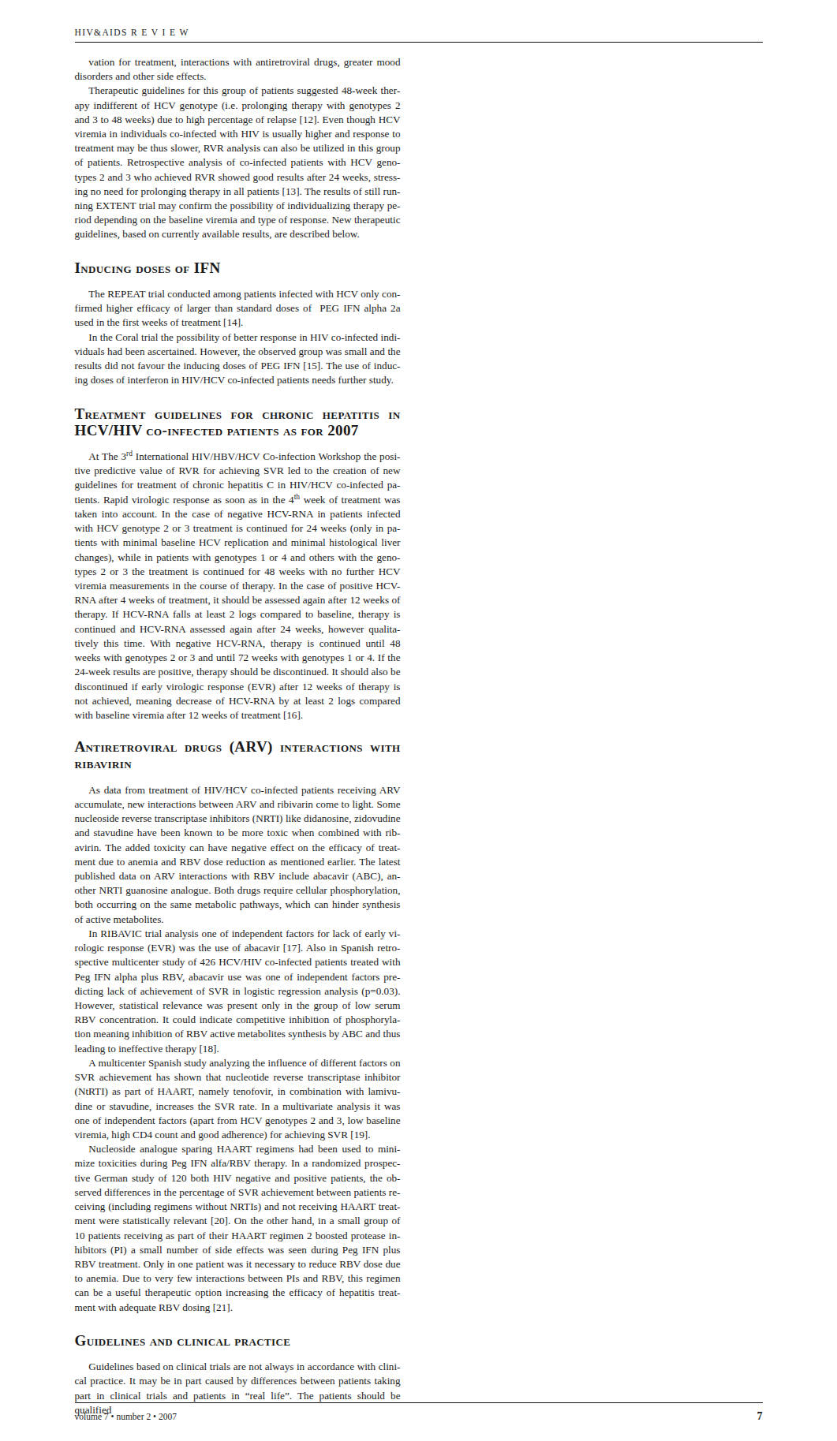HIV&AIDS R E V I E W
vation for treatment, interactions with antiretroviral drugs, greater mood disorders and other side effects.
Therapeutic guidelines for this group of patients suggested 48-week therapy indifferent of HCV genotype (i.e. prolonging therapy with genotypes 2 and 3 to 48 weeks) due to high percentage of relapse [12]. Even though HCV viremia in individuals co-infected with HIV is usually higher and response to treatment may be thus slower, RVR analysis can also be utilized in this group of patients. Retrospective analysis of co-infected patients with HCV genotypes 2 and 3 who achieved RVR showed good results after 24 weeks, stressing no need for prolonging therapy in all patients [13]. The results of still running EXTENT trial may confirm the possibility of individualizing therapy period depending on the baseline viremia and type of response. New therapeutic guidelines, based on currently available results, are described below.
Inducing doses of IFN
The REPEAT trial conducted among patients infected with HCV only confirmed higher efficacy of larger than standard doses of PEG IFN alpha 2a used in the first weeks of treatment [14].
In the Coral trial the possibility of better response in HIV co-infected individuals had been ascertained. However, the observed group was small and the results did not favour the inducing doses of PEG IFN [15]. The use of inducing doses of interferon in HIV/HCV co-infected patients needs further study.
Treatment guidelines for chronic hepatitis in HCV/HIV co-infected patients as for 2007
At The 3rd International HIV/HBV/HCV Co-infection Workshop the positive predictive value of RVR for achieving SVR led to the creation of new guidelines for treatment of chronic hepatitis C in HIV/HCV co-infected patients. Rapid virologic response as soon as in the 4th week of treatment was taken into account. In the case of negative HCV-RNA in patients infected with HCV genotype 2 or 3 treatment is continued for 24 weeks (only in patients with minimal baseline HCV replication and minimal histological liver changes), while in patients with genotypes 1 or 4 and others with the genotypes 2 or 3 the treatment is continued for 48 weeks with no further HCV viremia measurements in the course of therapy. In the case of positive HCV-RNA after 4 weeks of treatment, it should be assessed again after 12 weeks of therapy. If HCV-RNA falls at least 2 logs compared to baseline, therapy is continued and HCV-RNA assessed again after 24 weeks, however qualitatively this time. With negative HCV-RNA, therapy is continued until 48 weeks with genotypes 2 or 3 and until 72 weeks with genotypes 1 or 4. If the 24-week results are positive, therapy should be discontinued. It should also be discontinued if early virologic response (EVR) after 12 weeks of therapy is not achieved, meaning decrease of HCV-RNA by at least 2 logs compared with baseline viremia after 12 weeks of treatment [16].
Antiretroviral drugs (ARV) interactions with ribavirin
As data from treatment of HIV/HCV co-infected patients receiving ARV accumulate, new interactions between ARV and ribivarin come to light. Some nucleoside reverse transcriptase inhibitors (NRTI) like didanosine, zidovudine and stavudine have been known to be more toxic when combined with ribavirin. The added toxicity can have negative effect on the efficacy of treatment due to anemia and RBV dose reduction as mentioned earlier. The latest published data on ARV interactions with RBV include abacavir (ABC), another NRTI guanosine analogue. Both drugs require cellular phosphorylation, both occurring on the same metabolic pathways, which can hinder synthesis of active metabolites.
In RIBAVIC trial analysis one of independent factors for lack of early virologic response (EVR) was the use of abacavir [17]. Also in Spanish retrospective multicenter study of 426 HCV/HIV co-infected patients treated with Peg IFN alpha plus RBV, abacavir use was one of independent factors predicting lack of achievement of SVR in logistic regression analysis (p=0.03). However, statistical relevance was present only in the group of low serum RBV concentration. It could indicate competitive inhibition of phosphorylation meaning inhibition of RBV active metabolites synthesis by ABC and thus leading to ineffective therapy [18].
A multicenter Spanish study analyzing the influence of different factors on SVR achievement has shown that nucleotide reverse transcriptase inhibitor (NtRTI) as part of HAART, namely tenofovir, in combination with lamivudine or stavudine, increases the SVR rate. In a multivariate analysis it was one of independent factors (apart from HCV genotypes 2 and 3, low baseline viremia, high CD4 count and good adherence) for achieving SVR [19].
Nucleoside analogue sparing HAART regimens had been used to minimize toxicities during Peg IFN alfa/RBV therapy. In a randomized prospective German study of 120 both HIV negative and positive patients, the observed differences in the percentage of SVR achievement between patients receiving (including regimens without NRTIs) and not receiving HAART treatment were statistically relevant [20]. On the other hand, in a small group of 10 patients receiving as part of their HAART regimen 2 boosted protease inhibitors (PI) a small number of side effects was seen during Peg IFN plus RBV treatment. Only in one patient was it necessary to reduce RBV dose due to anemia. Due to very few interactions between PIs and RBV, this regimen can be a useful therapeutic option increasing the efficacy of hepatitis treatment with adequate RBV dosing [21].
Guidelines and clinical practice
Guidelines based on clinical trials are not always in accordance with clinical practice. It may be in part caused by differences between patients taking part in clinical trials and patients in “real life”. The patients should be qualified
volume 7 • number 2 • 2007
7